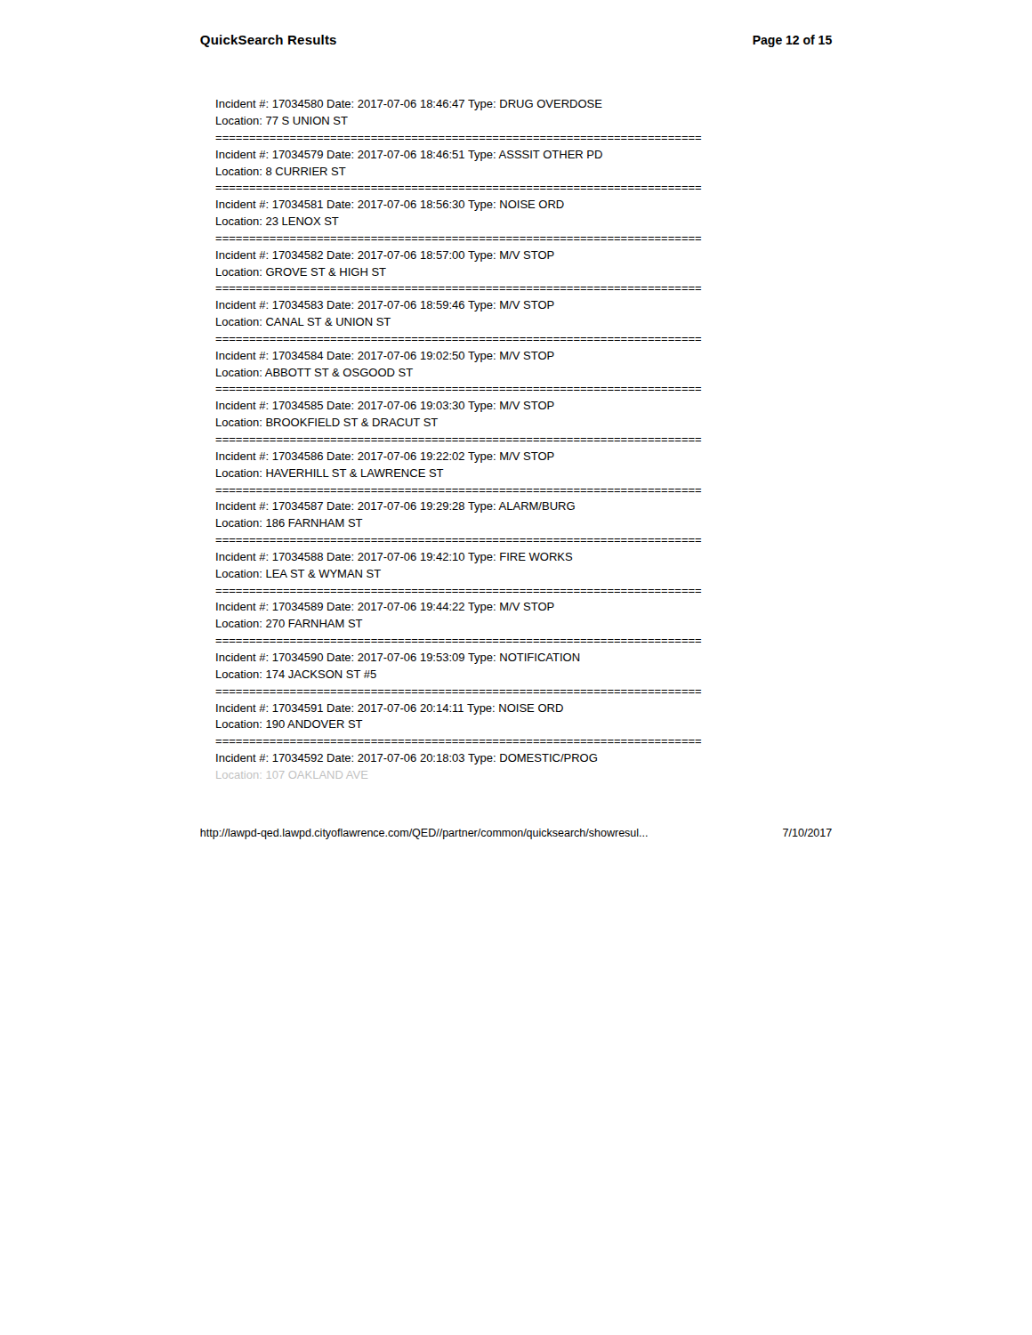QuickSearch Results
Page 12 of 15
Incident #: 17034580 Date: 2017-07-06 18:46:47 Type: DRUG OVERDOSE
Location: 77 S UNION ST
========================================================================
Incident #: 17034579 Date: 2017-07-06 18:46:51 Type: ASSSIT OTHER PD
Location: 8 CURRIER ST
========================================================================
Incident #: 17034581 Date: 2017-07-06 18:56:30 Type: NOISE ORD
Location: 23 LENOX ST
========================================================================
Incident #: 17034582 Date: 2017-07-06 18:57:00 Type: M/V STOP
Location: GROVE ST & HIGH ST
========================================================================
Incident #: 17034583 Date: 2017-07-06 18:59:46 Type: M/V STOP
Location: CANAL ST & UNION ST
========================================================================
Incident #: 17034584 Date: 2017-07-06 19:02:50 Type: M/V STOP
Location: ABBOTT ST & OSGOOD ST
========================================================================
Incident #: 17034585 Date: 2017-07-06 19:03:30 Type: M/V STOP
Location: BROOKFIELD ST & DRACUT ST
========================================================================
Incident #: 17034586 Date: 2017-07-06 19:22:02 Type: M/V STOP
Location: HAVERHILL ST & LAWRENCE ST
========================================================================
Incident #: 17034587 Date: 2017-07-06 19:29:28 Type: ALARM/BURG
Location: 186 FARNHAM ST
========================================================================
Incident #: 17034588 Date: 2017-07-06 19:42:10 Type: FIRE WORKS
Location: LEA ST & WYMAN ST
========================================================================
Incident #: 17034589 Date: 2017-07-06 19:44:22 Type: M/V STOP
Location: 270 FARNHAM ST
========================================================================
Incident #: 17034590 Date: 2017-07-06 19:53:09 Type: NOTIFICATION
Location: 174 JACKSON ST #5
========================================================================
Incident #: 17034591 Date: 2017-07-06 20:14:11 Type: NOISE ORD
Location: 190 ANDOVER ST
========================================================================
Incident #: 17034592 Date: 2017-07-06 20:18:03 Type: DOMESTIC/PROG
Location: 107 OAKLAND AVE
http://lawpd-qed.lawpd.cityoflawrence.com/QED//partner/common/quicksearch/showresul...
7/10/2017